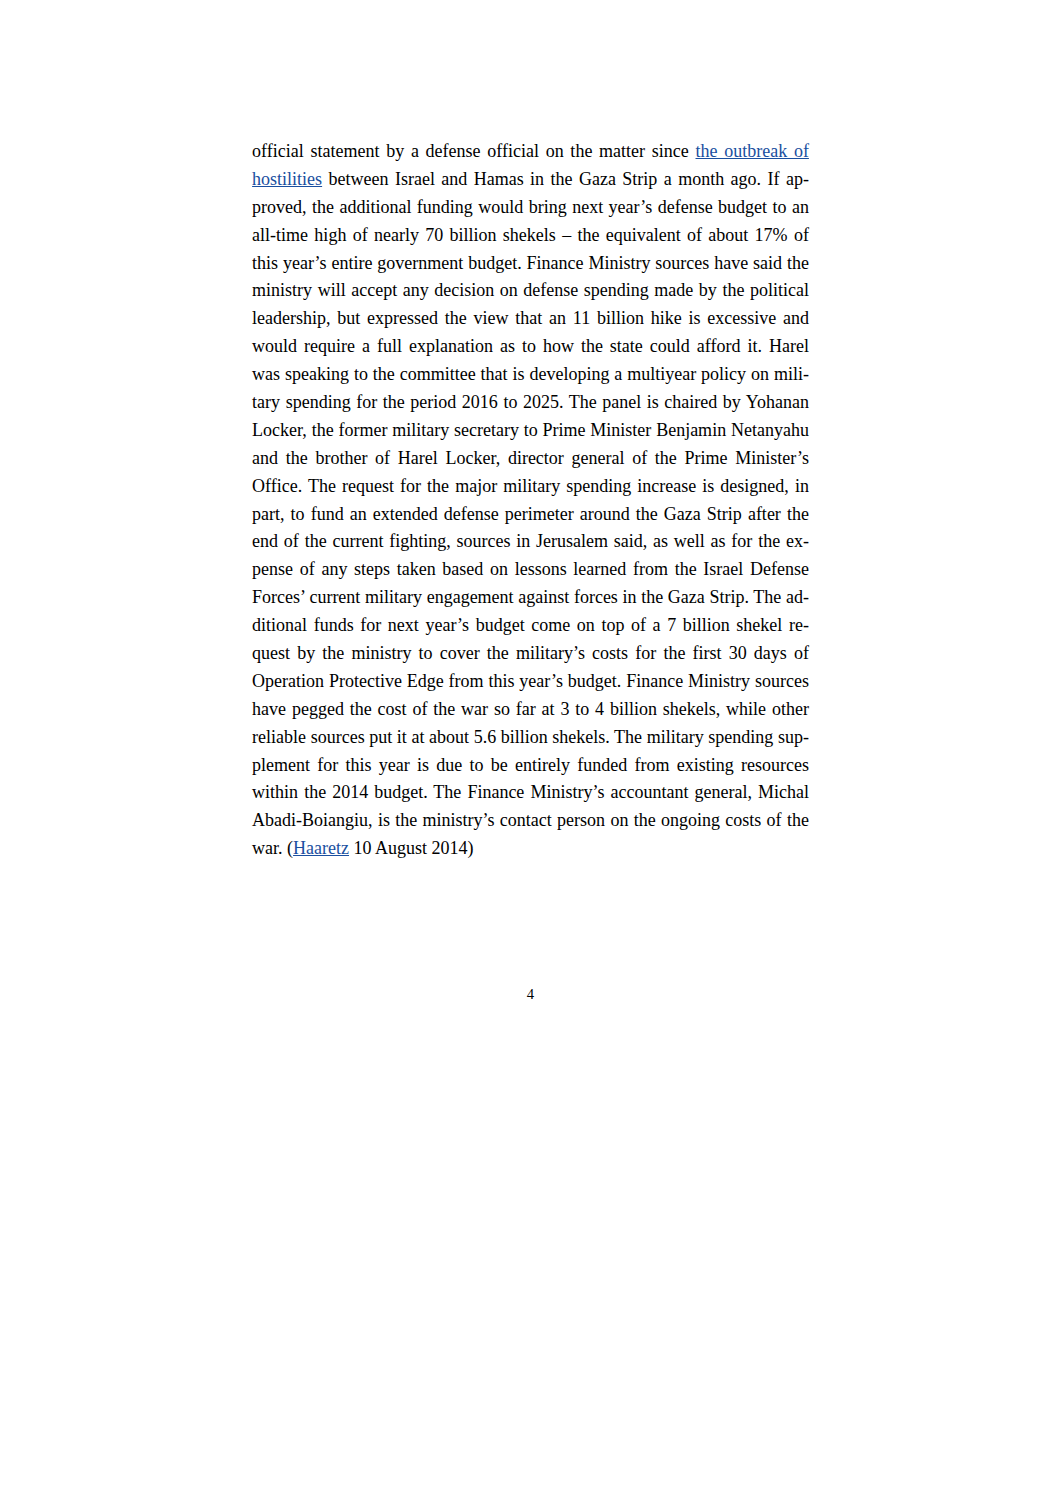official statement by a defense official on the matter since the outbreak of hostilities between Israel and Hamas in the Gaza Strip a month ago. If approved, the additional funding would bring next year’s defense budget to an all-time high of nearly 70 billion shekels – the equivalent of about 17% of this year’s entire government budget. Finance Ministry sources have said the ministry will accept any decision on defense spending made by the political leadership, but expressed the view that an 11 billion hike is excessive and would require a full explanation as to how the state could afford it. Harel was speaking to the committee that is developing a multiyear policy on military spending for the period 2016 to 2025. The panel is chaired by Yohanan Locker, the former military secretary to Prime Minister Benjamin Netanyahu and the brother of Harel Locker, director general of the Prime Minister’s Office. The request for the major military spending increase is designed, in part, to fund an extended defense perimeter around the Gaza Strip after the end of the current fighting, sources in Jerusalem said, as well as for the expense of any steps taken based on lessons learned from the Israel Defense Forces’ current military engagement against forces in the Gaza Strip. The additional funds for next year’s budget come on top of a 7 billion shekel request by the ministry to cover the military’s costs for the first 30 days of Operation Protective Edge from this year’s budget. Finance Ministry sources have pegged the cost of the war so far at 3 to 4 billion shekels, while other reliable sources put it at about 5.6 billion shekels. The military spending supplement for this year is due to be entirely funded from existing resources within the 2014 budget. The Finance Ministry’s accountant general, Michal Abadi-Boiangiu, is the ministry’s contact person on the ongoing costs of the war. (Haaretz 10 August 2014)
4